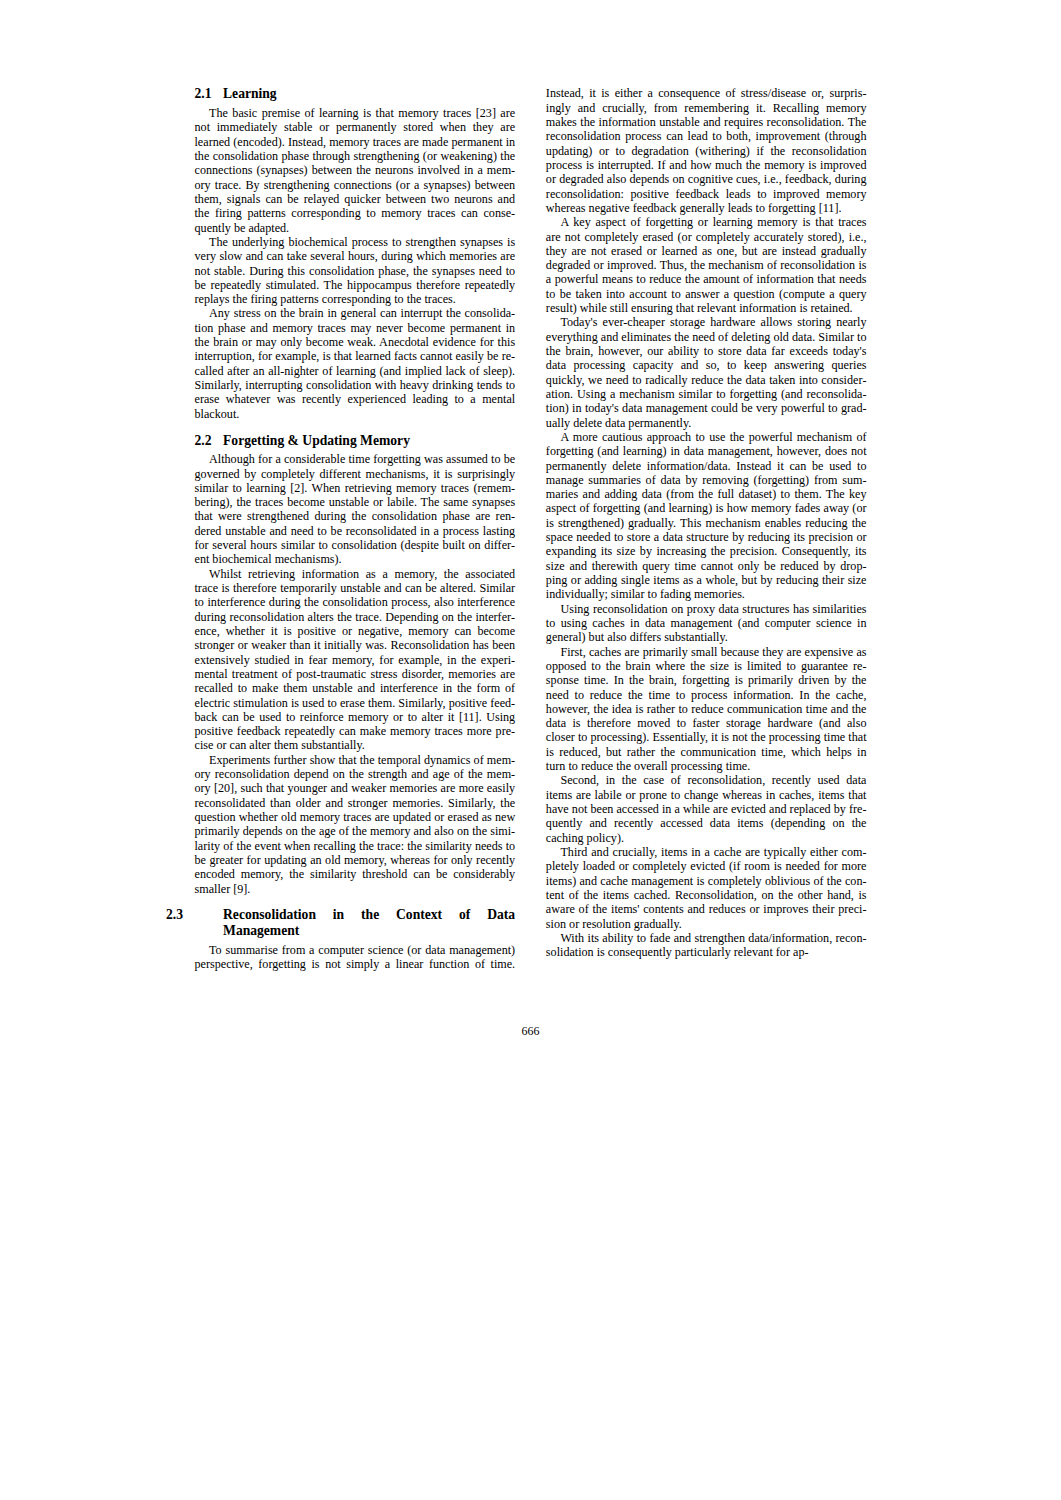2.1 Learning
The basic premise of learning is that memory traces [23] are not immediately stable or permanently stored when they are learned (encoded). Instead, memory traces are made permanent in the consolidation phase through strengthening (or weakening) the connections (synapses) between the neurons involved in a memory trace. By strengthening connections (or a synapses) between them, signals can be relayed quicker between two neurons and the firing patterns corresponding to memory traces can consequently be adapted.
The underlying biochemical process to strengthen synapses is very slow and can take several hours, during which memories are not stable. During this consolidation phase, the synapses need to be repeatedly stimulated. The hippocampus therefore repeatedly replays the firing patterns corresponding to the traces.
Any stress on the brain in general can interrupt the consolidation phase and memory traces may never become permanent in the brain or may only become weak. Anecdotal evidence for this interruption, for example, is that learned facts cannot easily be recalled after an all-nighter of learning (and implied lack of sleep). Similarly, interrupting consolidation with heavy drinking tends to erase whatever was recently experienced leading to a mental blackout.
2.2 Forgetting & Updating Memory
Although for a considerable time forgetting was assumed to be governed by completely different mechanisms, it is surprisingly similar to learning [2]. When retrieving memory traces (remembering), the traces become unstable or labile. The same synapses that were strengthened during the consolidation phase are rendered unstable and need to be reconsolidated in a process lasting for several hours similar to consolidation (despite built on different biochemical mechanisms).
Whilst retrieving information as a memory, the associated trace is therefore temporarily unstable and can be altered. Similar to interference during the consolidation process, also interference during reconsolidation alters the trace. Depending on the interference, whether it is positive or negative, memory can become stronger or weaker than it initially was. Reconsolidation has been extensively studied in fear memory, for example, in the experimental treatment of post-traumatic stress disorder, memories are recalled to make them unstable and interference in the form of electric stimulation is used to erase them. Similarly, positive feedback can be used to reinforce memory or to alter it [11]. Using positive feedback repeatedly can make memory traces more precise or can alter them substantially.
Experiments further show that the temporal dynamics of memory reconsolidation depend on the strength and age of the memory [20], such that younger and weaker memories are more easily reconsolidated than older and stronger memories. Similarly, the question whether old memory traces are updated or erased as new primarily depends on the age of the memory and also on the similarity of the event when recalling the trace: the similarity needs to be greater for updating an old memory, whereas for only recently encoded memory, the similarity threshold can be considerably smaller [9].
2.3 Reconsolidation in the Context of Data Management
To summarise from a computer science (or data management) perspective, forgetting is not simply a linear function of time. Instead, it is either a consequence of stress/disease or, surprisingly and crucially, from remembering it. Recalling memory makes the information unstable and requires reconsolidation. The reconsolidation process can lead to both, improvement (through updating) or to degradation (withering) if the reconsolidation process is interrupted. If and how much the memory is improved or degraded also depends on cognitive cues, i.e., feedback, during reconsolidation: positive feedback leads to improved memory whereas negative feedback generally leads to forgetting [11].
A key aspect of forgetting or learning memory is that traces are not completely erased (or completely accurately stored), i.e., they are not erased or learned as one, but are instead gradually degraded or improved. Thus, the mechanism of reconsolidation is a powerful means to reduce the amount of information that needs to be taken into account to answer a question (compute a query result) while still ensuring that relevant information is retained.
Today's ever-cheaper storage hardware allows storing nearly everything and eliminates the need of deleting old data. Similar to the brain, however, our ability to store data far exceeds today's data processing capacity and so, to keep answering queries quickly, we need to radically reduce the data taken into consideration. Using a mechanism similar to forgetting (and reconsolidation) in today's data management could be very powerful to gradually delete data permanently.
A more cautious approach to use the powerful mechanism of forgetting (and learning) in data management, however, does not permanently delete information/data. Instead it can be used to manage summaries of data by removing (forgetting) from summaries and adding data (from the full dataset) to them. The key aspect of forgetting (and learning) is how memory fades away (or is strengthened) gradually. This mechanism enables reducing the space needed to store a data structure by reducing its precision or expanding its size by increasing the precision. Consequently, its size and therewith query time cannot only be reduced by dropping or adding single items as a whole, but by reducing their size individually; similar to fading memories.
Using reconsolidation on proxy data structures has similarities to using caches in data management (and computer science in general) but also differs substantially.
First, caches are primarily small because they are expensive as opposed to the brain where the size is limited to guarantee response time. In the brain, forgetting is primarily driven by the need to reduce the time to process information. In the cache, however, the idea is rather to reduce communication time and the data is therefore moved to faster storage hardware (and also closer to processing). Essentially, it is not the processing time that is reduced, but rather the communication time, which helps in turn to reduce the overall processing time.
Second, in the case of reconsolidation, recently used data items are labile or prone to change whereas in caches, items that have not been accessed in a while are evicted and replaced by frequently and recently accessed data items (depending on the caching policy).
Third and crucially, items in a cache are typically either completely loaded or completely evicted (if room is needed for more items) and cache management is completely oblivious of the content of the items cached. Reconsolidation, on the other hand, is aware of the items' contents and reduces or improves their precision or resolution gradually.
With its ability to fade and strengthen data/information, reconsolidation is consequently particularly relevant for ap-
666